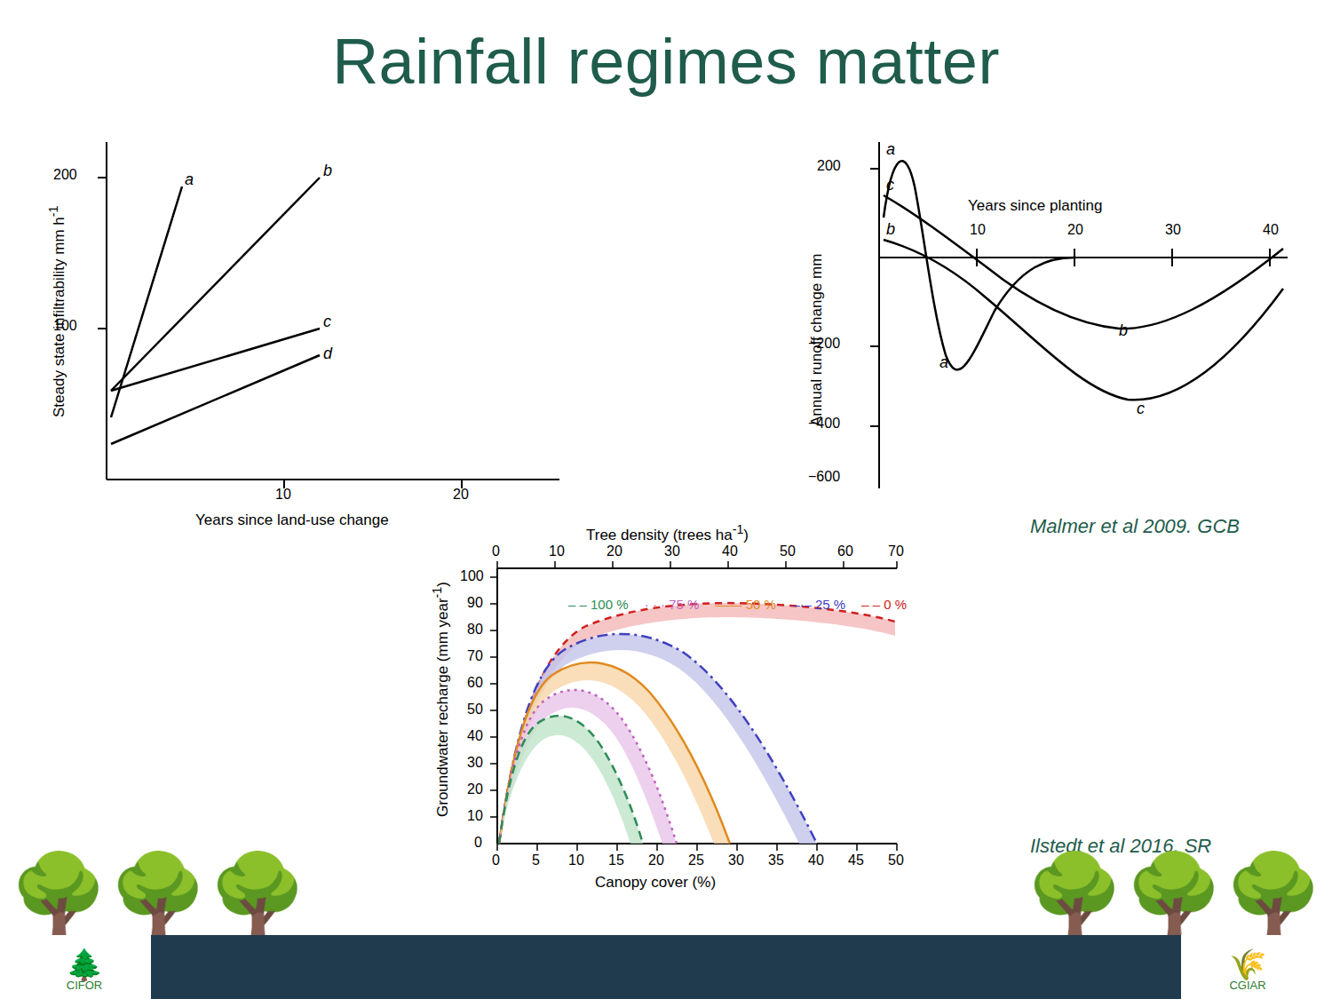Rainfall regimes matter
Steady state infiltrability mm h-1
200
100
10
20
Years since land-use change
a
b
c
d
Annual runoff change mm
200
−200
−400
−600
10
20
30
40
Years since planting
a
c
b
b
c
a
Groundwater recharge (mm year-1)
100
90
80
70
60
50
40
30
20
10
0
0
5
10
15
20
25
30
35
40
45
50
Canopy cover (%)
0
10
20
30
40
50
60
70
Tree density (trees ha-1)
– – 100 % · · · 75 % —— 50 % –·– 25 % – – 0 %
Malmer et al 2009. GCB
Ilstedt et al 2016. SR
🌳🌳🌳
🌳🌳🌳
🌲 CIFOR
🌾 CGIAR